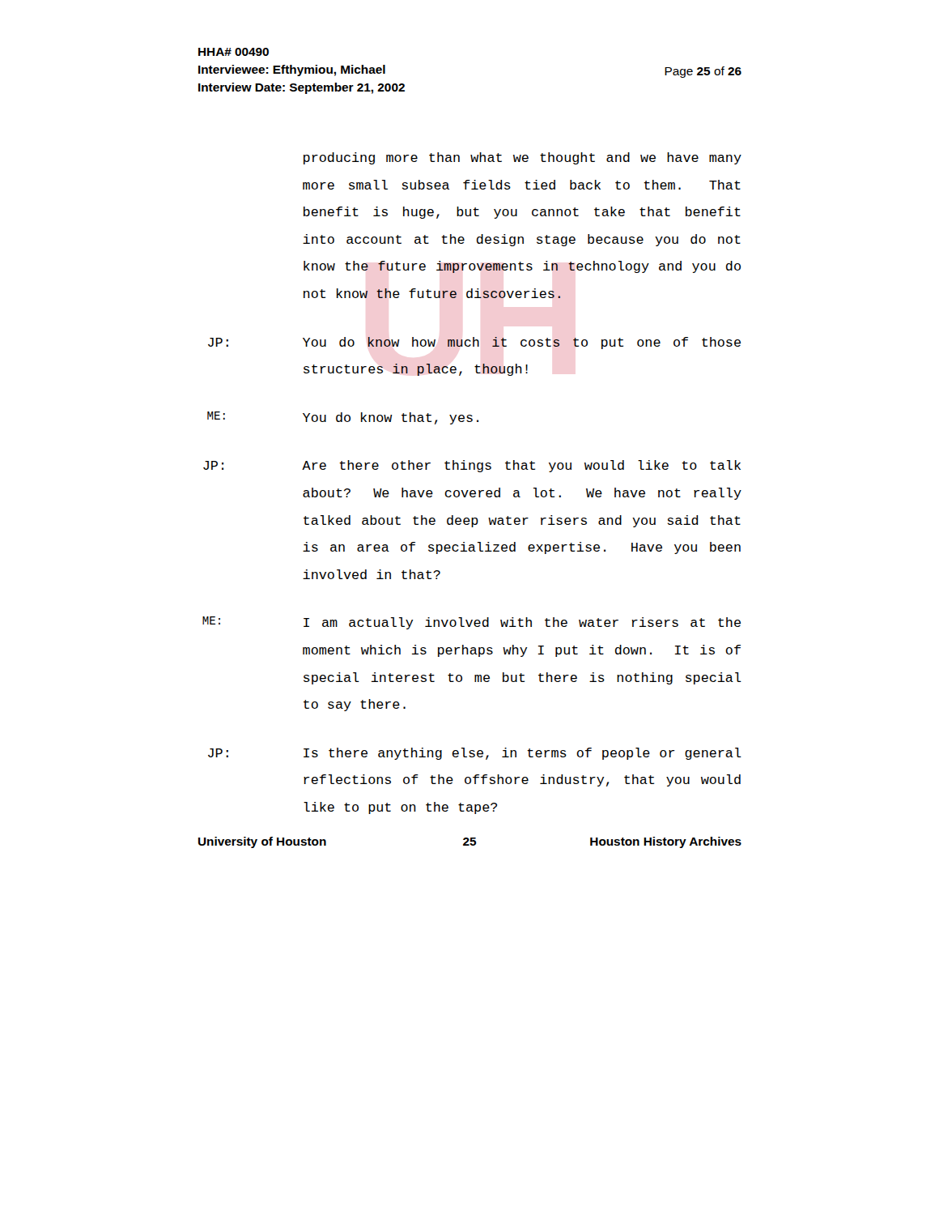HHA# 00490
Interviewee: Efthymiou, Michael
Interview Date: September 21, 2002
Page 25 of 26
UH
producing more than what we thought and we have many more small subsea fields tied back to them. That benefit is huge, but you cannot take that benefit into account at the design stage because you do not know the future improvements in technology and you do not know the future discoveries.
JP:
You do know how much it costs to put one of those structures in place, though!
ME:
You do know that, yes.
JP:
Are there other things that you would like to talk about? We have covered a lot. We have not really talked about the deep water risers and you said that is an area of specialized expertise. Have you been involved in that?
ME:
I am actually involved with the water risers at the moment which is perhaps why I put it down. It is of special interest to me but there is nothing special to say there.
JP:
Is there anything else, in terms of people or general reflections of the offshore industry, that you would like to put on the tape?
University of Houston
25
Houston History Archives